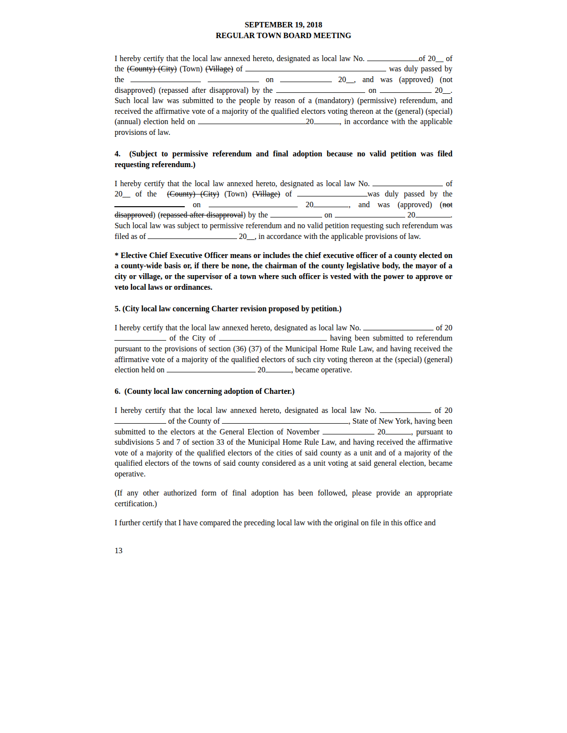SEPTEMBER 19, 2018 REGULAR TOWN BOARD MEETING
I hereby certify that the local law annexed hereto, designated as local law No. of 20__ of the (County) (City) (Town) (Village) of was duly passed by the on 20__, and was (approved) (not disapproved) (repassed after disapproval) by the on 20__. Such local law was submitted to the people by reason of a (mandatory) (permissive) referendum, and received the affirmative vote of a majority of the qualified electors voting thereon at the (general) (special) (annual) election held on 20 , in accordance with the applicable provisions of law.
4. (Subject to permissive referendum and final adoption because no valid petition was filed requesting referendum.)
I hereby certify that the local law annexed hereto, designated as local law No. of 20__ of the (County) (City) (Town) (Village) of was duly passed by the on 20 , and was (approved) (not disapproved) (repassed after disapproval) by the on 20 . Such local law was subject to permissive referendum and no valid petition requesting such referendum was filed as of 20__, in accordance with the applicable provisions of law.
* Elective Chief Executive Officer means or includes the chief executive officer of a county elected on a county-wide basis or, if there be none, the chairman of the county legislative body, the mayor of a city or village, or the supervisor of a town where such officer is vested with the power to approve or veto local laws or ordinances.
5. (City local law concerning Charter revision proposed by petition.)
I hereby certify that the local law annexed hereto, designated as local law No. of 20 of the City of having been submitted to referendum pursuant to the provisions of section (36) (37) of the Municipal Home Rule Law, and having received the affirmative vote of a majority of the qualified electors of such city voting thereon at the (special) (general) election held on 20 , became operative.
6. (County local law concerning adoption of Charter.)
I hereby certify that the local law annexed hereto, designated as local law No. of 20 of the County of , State of New York, having been submitted to the electors at the General Election of November 20 , pursuant to subdivisions 5 and 7 of section 33 of the Municipal Home Rule Law, and having received the affirmative vote of a majority of the qualified electors of the cities of said county as a unit and of a majority of the qualified electors of the towns of said county considered as a unit voting at said general election, became operative.
(If any other authorized form of final adoption has been followed, please provide an appropriate certification.)
I further certify that I have compared the preceding local law with the original on file in this office and
13